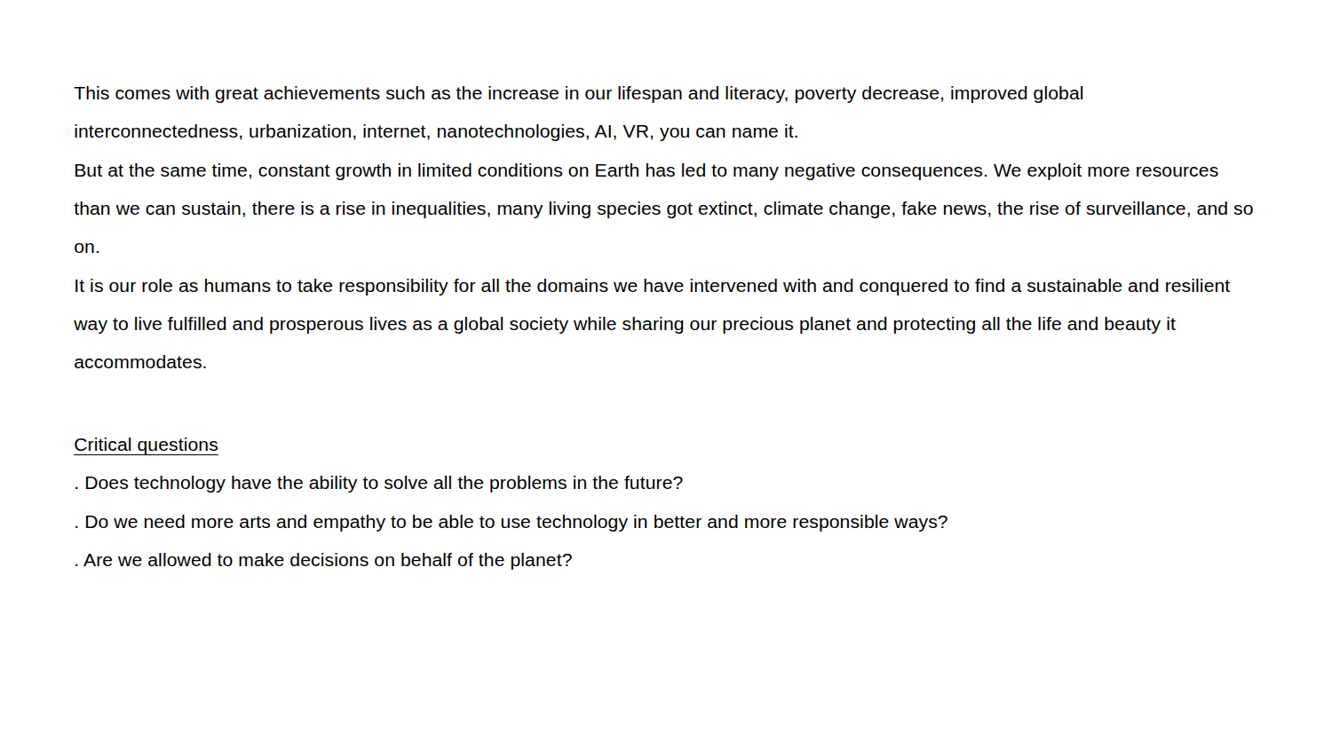This comes with great achievements such as the increase in our lifespan and literacy, poverty decrease, improved global interconnectedness, urbanization, internet, nanotechnologies, AI, VR, you can name it.
But at the same time, constant growth in limited conditions on Earth has led to many negative consequences. We exploit more resources than we can sustain, there is a rise in inequalities, many living species got extinct, climate change, fake news, the rise of surveillance, and so on.
It is our role as humans to take responsibility for all the domains we have intervened with and conquered to find a sustainable and resilient way to live fulfilled and prosperous lives as a global society while sharing our precious planet and protecting all the life and beauty it accommodates.
Critical questions
. Does technology have the ability to solve all the problems in the future?
. Do we need more arts and empathy to be able to use technology in better and more responsible ways?
. Are we allowed to make decisions on behalf of the planet?